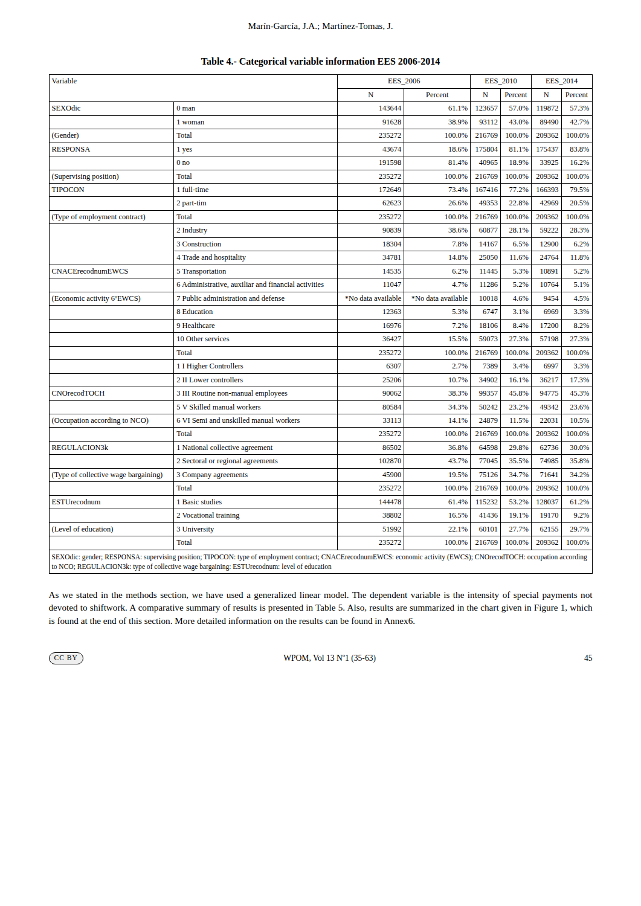Marín-García, J.A.; Martínez-Tomas, J.
Table 4.- Categorical variable information EES 2006-2014
| Variable | EES_2006 | EES_2010 | EES_2014 |
| --- | --- | --- | --- |
| N | Percent | N | Percent | N | Percent |
| SEXOdic | 0 man | 143644 | 61.1% | 123657 | 57.0% | 119872 | 57.3% |
| | 1 woman | 91628 | 38.9% | 93112 | 43.0% | 89490 | 42.7% |
| (Gender) | Total | 235272 | 100.0% | 216769 | 100.0% | 209362 | 100.0% |
| RESPONSA | 1 yes | 43674 | 18.6% | 175804 | 81.1% | 175437 | 83.8% |
| | 0 no | 191598 | 81.4% | 40965 | 18.9% | 33925 | 16.2% |
| (Supervising position) | Total | 235272 | 100.0% | 216769 | 100.0% | 209362 | 100.0% |
| TIPOCON | 1 full-time | 172649 | 73.4% | 167416 | 77.2% | 166393 | 79.5% |
| | 2 part-tim | 62623 | 26.6% | 49353 | 22.8% | 42969 | 20.5% |
| (Type of employment contract) | Total | 235272 | 100.0% | 216769 | 100.0% | 209362 | 100.0% |
| | 2 Industry | 90839 | 38.6% | 60877 | 28.1% | 59222 | 28.3% |
| 3 Construction | 18304 | 7.8% | 14167 | 6.5% | 12900 | 6.2% |
| 4 Trade and hospitality | 34781 | 14.8% | 25050 | 11.6% | 24764 | 11.8% |
| CNACErecodnumEWCS | 5 Transportation | 14535 | 6.2% | 11445 | 5.3% | 10891 | 5.2% |
| | 6 Administrative, auxiliar and financial activities | 11047 | 4.7% | 11286 | 5.2% | 10764 | 5.1% |
| (Economic activity 6ºEWCS) | 7 Public administration and defense | *No data available | *No data available | 10018 | 4.6% | 9454 | 4.5% |
| | 8 Education | 12363 | 5.3% | 6747 | 3.1% | 6969 | 3.3% |
| | 9 Healthcare | 16976 | 7.2% | 18106 | 8.4% | 17200 | 8.2% |
| | 10 Other services | 36427 | 15.5% | 59073 | 27.3% | 57198 | 27.3% |
| | Total | 235272 | 100.0% | 216769 | 100.0% | 209362 | 100.0% |
| | 1 I Higher Controllers | 6307 | 2.7% | 7389 | 3.4% | 6997 | 3.3% |
| | 2 II Lower controllers | 25206 | 10.7% | 34902 | 16.1% | 36217 | 17.3% |
| CNOrecodTOCH | 3 III Routine non-manual employees | 90062 | 38.3% | 99357 | 45.8% | 94775 | 45.3% |
| | 5 V Skilled manual workers | 80584 | 34.3% | 50242 | 23.2% | 49342 | 23.6% |
| (Occupation according to NCO) | 6 VI Semi and unskilled manual workers | 33113 | 14.1% | 24879 | 11.5% | 22031 | 10.5% |
| | Total | 235272 | 100.0% | 216769 | 100.0% | 209362 | 100.0% |
| REGULACION3k | 1 National collective agreement | 86502 | 36.8% | 64598 | 29.8% | 62736 | 30.0% |
| | 2 Sectoral or regional agreements | 102870 | 43.7% | 77045 | 35.5% | 74985 | 35.8% |
| (Type of collective wage bargaining) | 3 Company agreements | 45900 | 19.5% | 75126 | 34.7% | 71641 | 34.2% |
| | Total | 235272 | 100.0% | 216769 | 100.0% | 209362 | 100.0% |
| ESTUrecodnum | 1 Basic studies | 144478 | 61.4% | 115232 | 53.2% | 128037 | 61.2% |
| | 2 Vocational training | 38802 | 16.5% | 41436 | 19.1% | 19170 | 9.2% |
| (Level of education) | 3 University | 51992 | 22.1% | 60101 | 27.7% | 62155 | 29.7% |
| | Total | 235272 | 100.0% | 216769 | 100.0% | 209362 | 100.0% |
SEXOdic: gender; RESPONSA: supervising position; TIPOCON: type of employment contract; CNACErecodnumEWCS: economic activity (EWCS); CNOrecodTOCH: occupation according to NCO; REGULACION3k: type of collective wage bargaining: ESTUrecodnum: level of education
As we stated in the methods section, we have used a generalized linear model. The dependent variable is the intensity of special payments not devoted to shiftwork. A comparative summary of results is presented in Table 5. Also, results are summarized in the chart given in Figure 1, which is found at the end of this section. More detailed information on the results can be found in Annex6.
CC BY
WPOM, Vol 13 Nº1 (35-63)
45